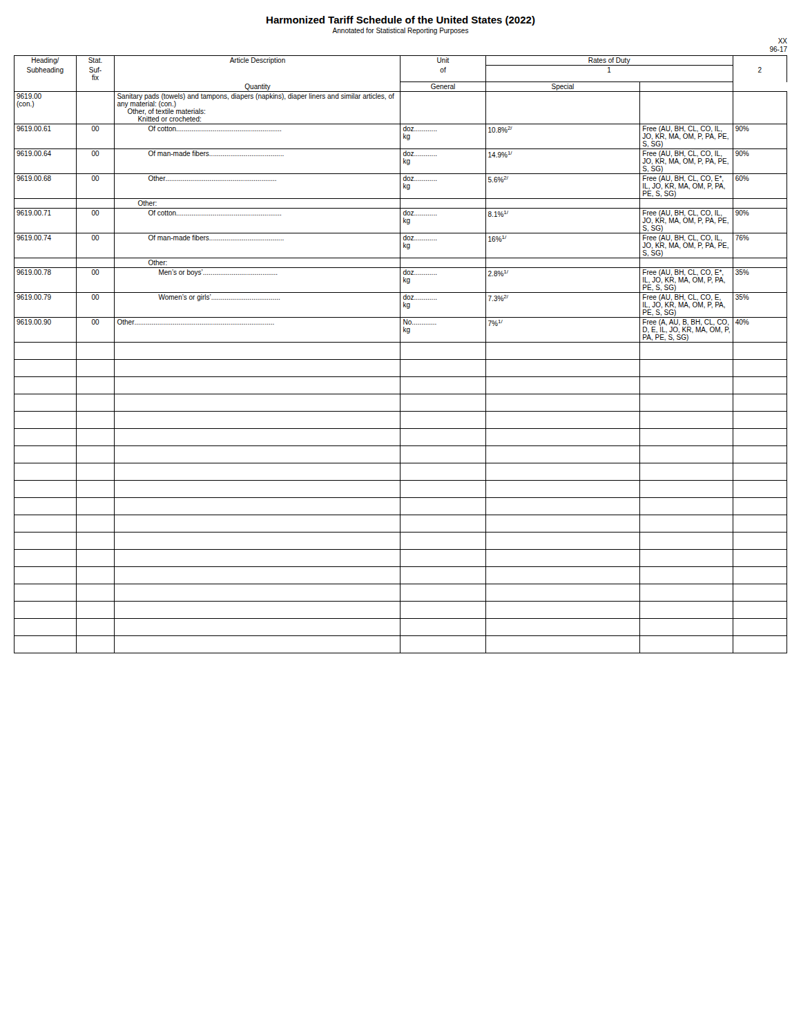Harmonized Tariff Schedule of the United States (2022)
Annotated for Statistical Reporting Purposes
XX
96-17
| Heading/ | Stat. | Article Description | Unit | Rates of Duty | |
| --- | --- | --- | --- | --- | --- |
| Subheading | Suf- fix | of | 1 | 2 |
| | | Quantity | General | Special | |
| 9619.00 (con.) | | Sanitary pads (towels) and tampons, diapers (napkins), diaper liners and similar articles, of any material: (con.) Other, of textile materials: Knitted or crocheted: | | | | |
| 9619.00.61 | 00 | Of cotton ....................................................... | doz............ kg | 10.8% 2/ | Free (AU, BH, CL, CO, IL, JO, KR, MA, OM, P, PA, PE, S, SG) | 90% |
| 9619.00.64 | 00 | Of man-made fibers ....................................... | doz............ kg | 14.9% 1/ | Free (AU, BH, CL, CO, IL, JO, KR, MA, OM, P, PA, PE, S, SG) | 90% |
| 9619.00.68 | 00 | Other .......................................................... | doz............ kg | 5.6% 2/ | Free (AU, BH, CL, CO, E*, IL, JO, KR, MA, OM, P, PA, PE, S, SG) | 60% |
| | | Other: | | | | |
| 9619.00.71 | 00 | Of cotton ....................................................... | doz............ kg | 8.1% 1/ | Free (AU, BH, CL, CO, IL, JO, KR, MA, OM, P, PA, PE, S, SG) | 90% |
| 9619.00.74 | 00 | Of man-made fibers ....................................... | doz............ kg | 16% 1/ | Free (AU, BH, CL, CO, IL, JO, KR, MA, OM, P, PA, PE, S, SG) | 76% |
| | | Other: | | | | |
| 9619.00.78 | 00 | Men’s or boys’ ....................................... | doz............ kg | 2.8% 1/ | Free (AU, BH, CL, CO, E*, IL, JO, KR, MA, OM, P, PA, PE, S, SG) | 35% |
| 9619.00.79 | 00 | Women’s or girls’ .................................... | doz............ kg | 7.3% 2/ | Free (AU, BH, CL, CO, E, IL, JO, KR, MA, OM, P, PA, PE, S, SG) | 35% |
| 9619.00.90 | 00 | Other ......................................................................... | No............. kg | 7% 1/ | Free (A, AU, B, BH, CL, CO, D, E, IL, JO, KR, MA, OM, P, PA, PE, S, SG) | 40% |